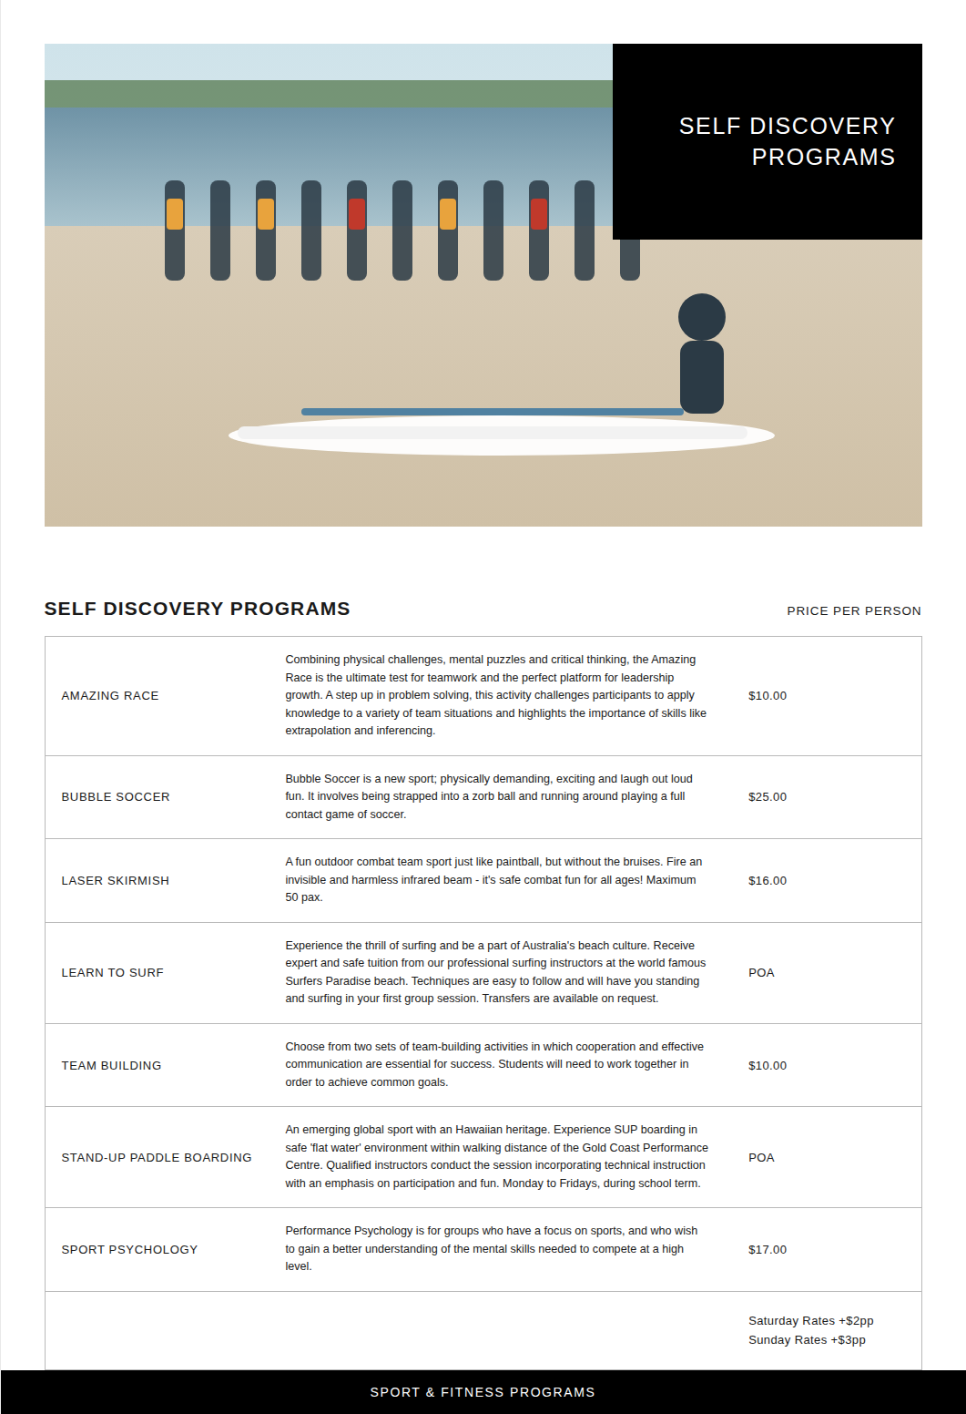Self Discovery
Programs
Self Discovery Programs
Price per person
| Amazing Race | Combining physical challenges, mental puzzles and critical thinking, the Amazing Race is the ultimate test for teamwork and the perfect platform for leadership growth. A step up in problem solving, this activity challenges participants to apply knowledge to a variety of team situations and highlights the importance of skills like extrapolation and inferencing. | $10.00 |
| Bubble Soccer | Bubble Soccer is a new sport; physically demanding, exciting and laugh out loud fun. It involves being strapped into a zorb ball and running around playing a full contact game of soccer. | $25.00 |
| Laser Skirmish | A fun outdoor combat team sport just like paintball, but without the bruises. Fire an invisible and harmless infrared beam - it's safe combat fun for all ages! Maximum 50 pax. | $16.00 |
| Learn to Surf | Experience the thrill of surfing and be a part of Australia's beach culture. Receive expert and safe tuition from our professional surfing instructors at the world famous Surfers Paradise beach. Techniques are easy to follow and will have you standing and surfing in your first group session. Transfers are available on request. | POA |
| Team Building | Choose from two sets of team-building activities in which cooperation and effective communication are essential for success. Students will need to work together in order to achieve common goals. | $10.00 |
| Stand-up Paddle Boarding | An emerging global sport with an Hawaiian heritage. Experience SUP boarding in safe 'flat water' environment within walking distance of the Gold Coast Performance Centre. Qualified instructors conduct the session incorporating technical instruction with an emphasis on participation and fun. Monday to Fridays, during school term. | POA |
| Sport Psychology | Performance Psychology is for groups who have a focus on sports, and who wish to gain a better understanding of the mental skills needed to compete at a high level. | $17.00 |
| | | Saturday Rates +$2pp Sunday Rates +$3pp |
Sport & Fitness Programs